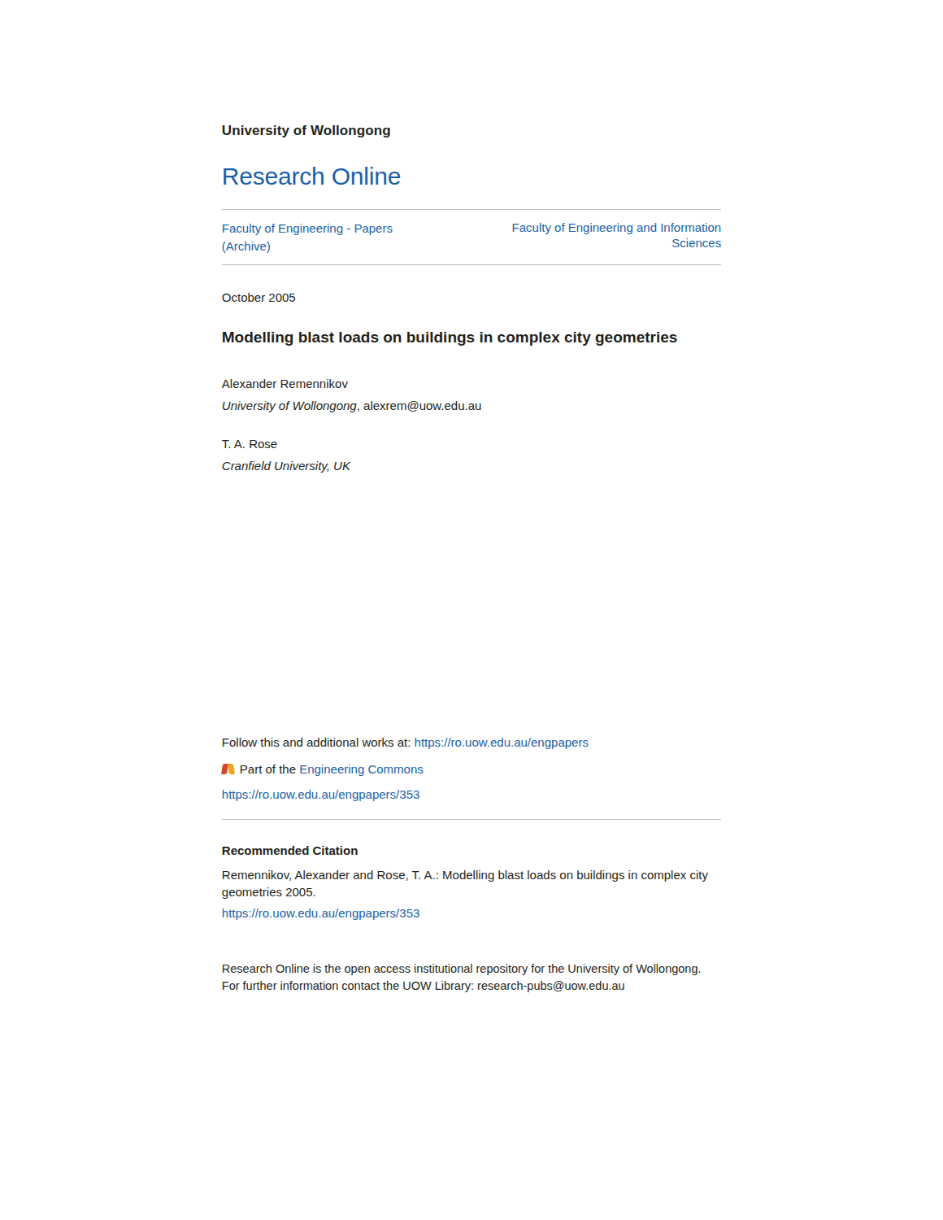University of Wollongong
Research Online
Faculty of Engineering - Papers (Archive)
Faculty of Engineering and Information Sciences
October 2005
Modelling blast loads on buildings in complex city geometries
Alexander Remennikov
University of Wollongong, alexrem@uow.edu.au
T. A. Rose
Cranfield University, UK
Follow this and additional works at: https://ro.uow.edu.au/engpapers
Part of the Engineering Commons
https://ro.uow.edu.au/engpapers/353
Recommended Citation
Remennikov, Alexander and Rose, T. A.: Modelling blast loads on buildings in complex city geometries 2005.
https://ro.uow.edu.au/engpapers/353
Research Online is the open access institutional repository for the University of Wollongong. For further information contact the UOW Library: research-pubs@uow.edu.au